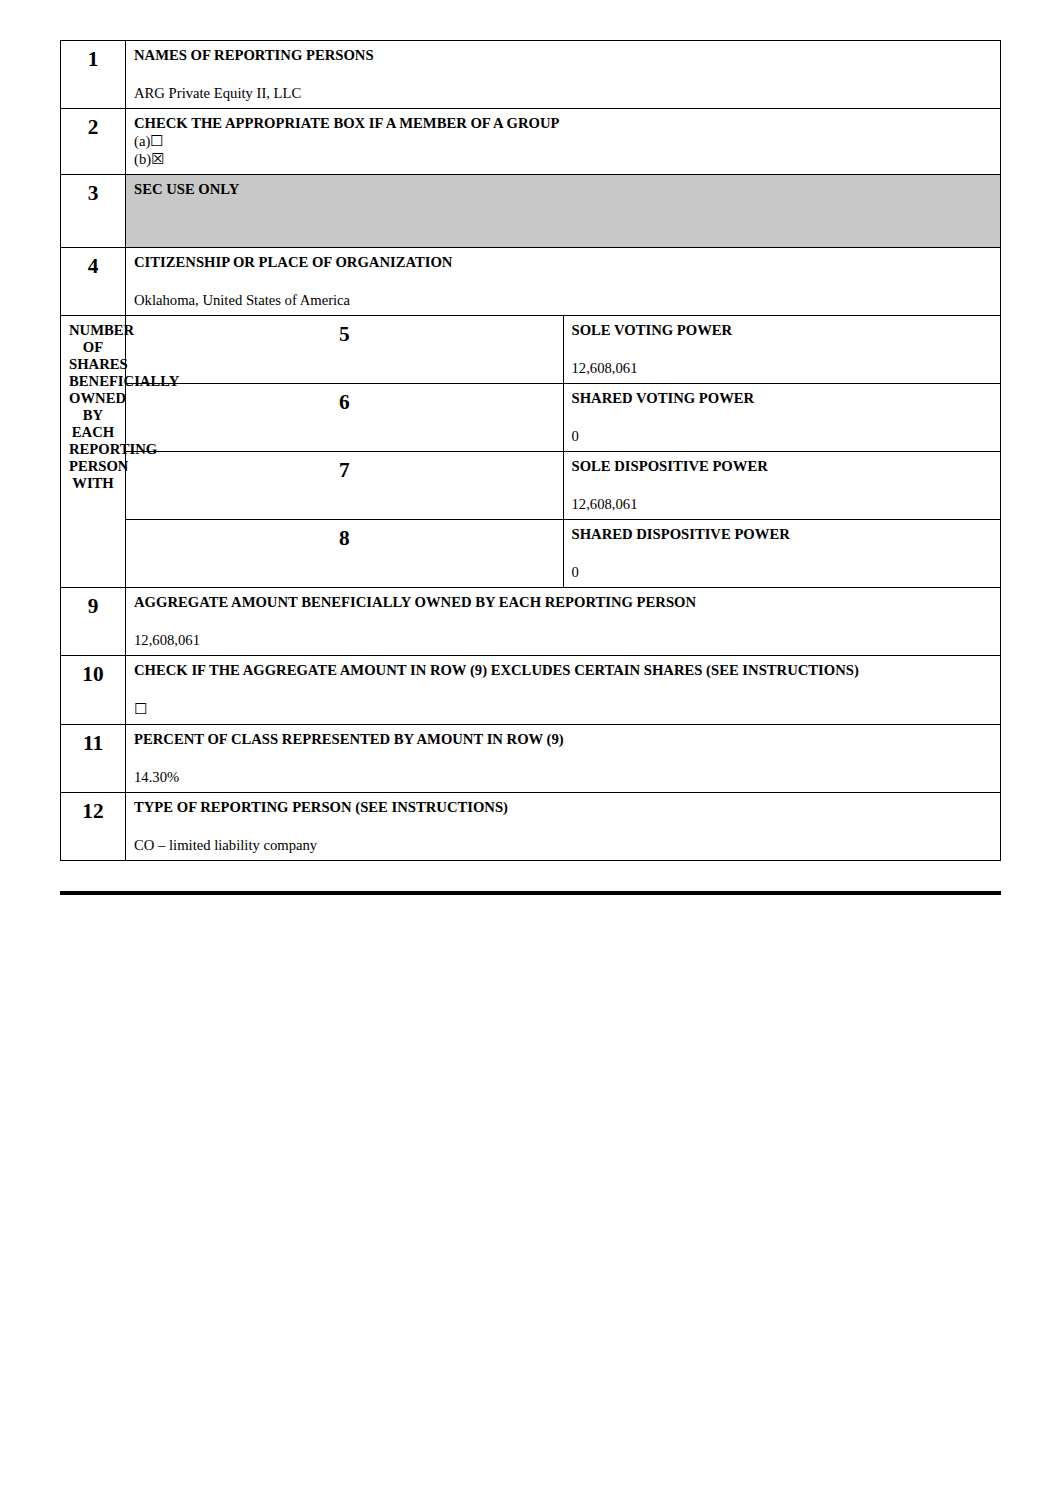| 1 | NAMES OF REPORTING PERSONS ARG Private Equity II, LLC |
| 2 | CHECK THE APPROPRIATE BOX IF A MEMBER OF A GROUP (a) ☐ (b) ☒ |
| 3 | SEC USE ONLY |
| 4 | CITIZENSHIP OR PLACE OF ORGANIZATION Oklahoma, United States of America |
| NUMBER OF SHARES BENEFICIALLY OWNED BY EACH REPORTING PERSON WITH | 5 | SOLE VOTING POWER 12,608,061 |
| 6 | SHARED VOTING POWER 0 |
| 7 | SOLE DISPOSITIVE POWER 12,608,061 |
| 8 | SHARED DISPOSITIVE POWER 0 |
| 9 | AGGREGATE AMOUNT BENEFICIALLY OWNED BY EACH REPORTING PERSON 12,608,061 |
| 10 | CHECK IF THE AGGREGATE AMOUNT IN ROW (9) EXCLUDES CERTAIN SHARES (SEE INSTRUCTIONS) ☐ |
| 11 | PERCENT OF CLASS REPRESENTED BY AMOUNT IN ROW (9) 14.30% |
| 12 | TYPE OF REPORTING PERSON (SEE INSTRUCTIONS) CO – limited liability company |